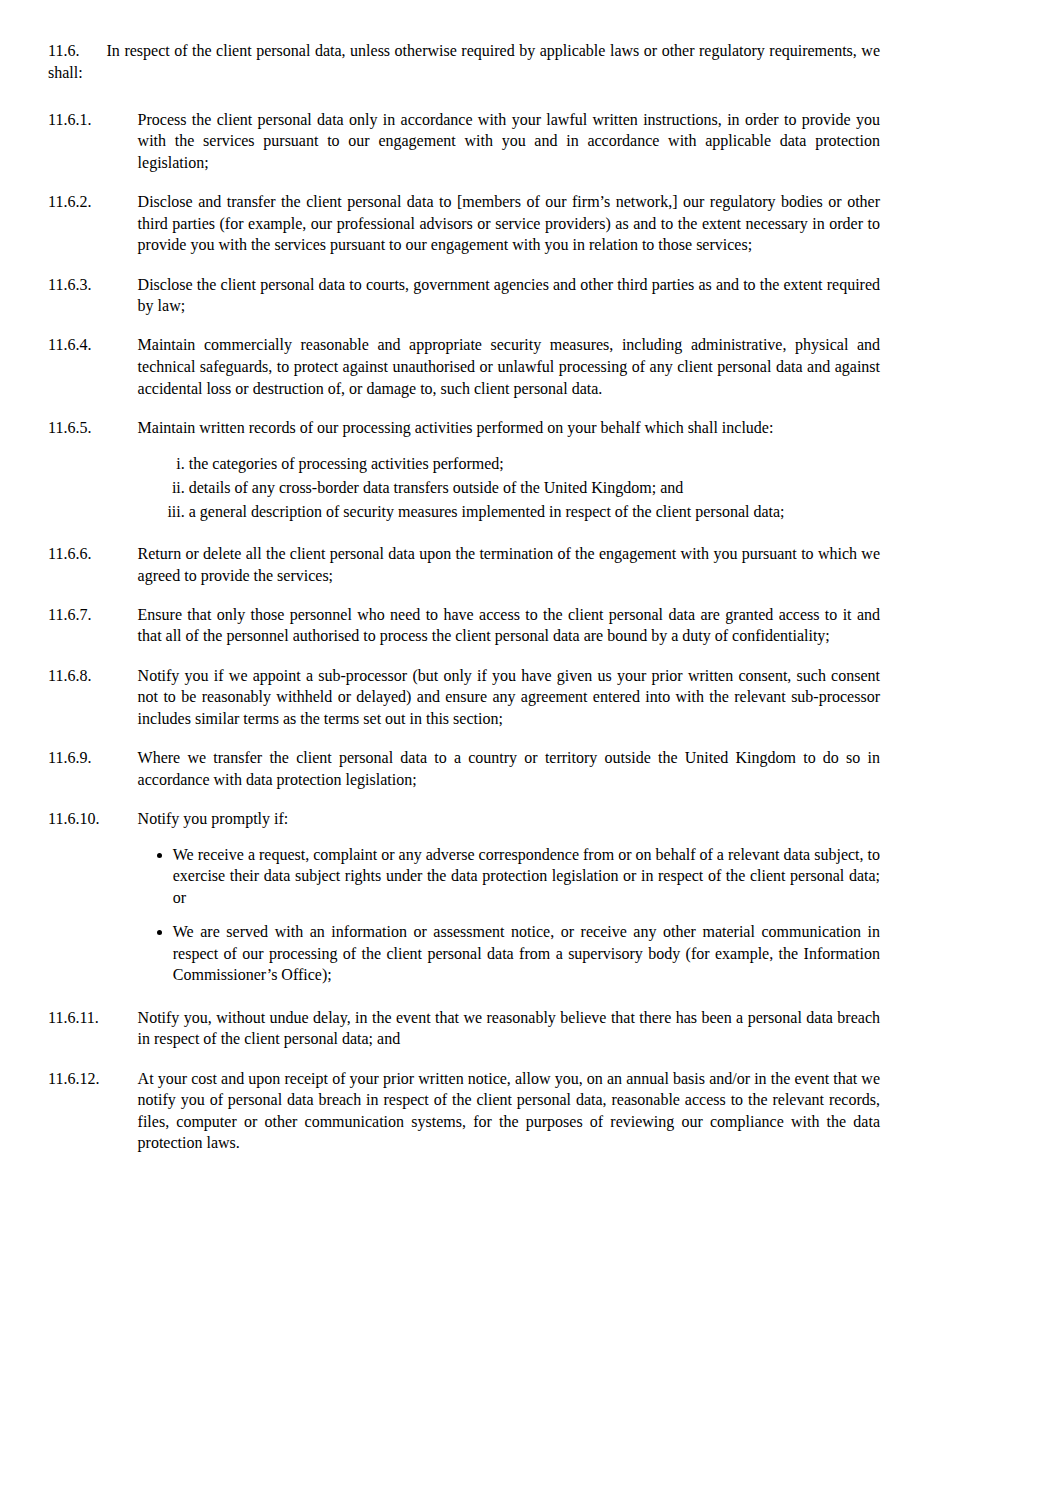11.6. In respect of the client personal data, unless otherwise required by applicable laws or other regulatory requirements, we shall:
11.6.1.
Process the client personal data only in accordance with your lawful written instructions, in order to provide you with the services pursuant to our engagement with you and in accordance with applicable data protection legislation;
11.6.2.
Disclose and transfer the client personal data to [members of our firm’s network,] our regulatory bodies or other third parties (for example, our professional advisors or service providers) as and to the extent necessary in order to provide you with the services pursuant to our engagement with you in relation to those services;
11.6.3.
Disclose the client personal data to courts, government agencies and other third parties as and to the extent required by law;
11.6.4.
Maintain commercially reasonable and appropriate security measures, including administrative, physical and technical safeguards, to protect against unauthorised or unlawful processing of any client personal data and against accidental loss or destruction of, or damage to, such client personal data.
11.6.5.
Maintain written records of our processing activities performed on your behalf which shall include:
the categories of processing activities performed;
details of any cross-border data transfers outside of the United Kingdom; and
a general description of security measures implemented in respect of the client personal data;
11.6.6.
Return or delete all the client personal data upon the termination of the engagement with you pursuant to which we agreed to provide the services;
11.6.7.
Ensure that only those personnel who need to have access to the client personal data are granted access to it and that all of the personnel authorised to process the client personal data are bound by a duty of confidentiality;
11.6.8.
Notify you if we appoint a sub-processor (but only if you have given us your prior written consent, such consent not to be reasonably withheld or delayed) and ensure any agreement entered into with the relevant sub-processor includes similar terms as the terms set out in this section;
11.6.9.
Where we transfer the client personal data to a country or territory outside the United Kingdom to do so in accordance with data protection legislation;
11.6.10.
Notify you promptly if:
We receive a request, complaint or any adverse correspondence from or on behalf of a relevant data subject, to exercise their data subject rights under the data protection legislation or in respect of the client personal data; or
We are served with an information or assessment notice, or receive any other material communication in respect of our processing of the client personal data from a supervisory body (for example, the Information Commissioner’s Office);
11.6.11.
Notify you, without undue delay, in the event that we reasonably believe that there has been a personal data breach in respect of the client personal data; and
11.6.12.
At your cost and upon receipt of your prior written notice, allow you, on an annual basis and/or in the event that we notify you of personal data breach in respect of the client personal data, reasonable access to the relevant records, files, computer or other communication systems, for the purposes of reviewing our compliance with the data protection laws.